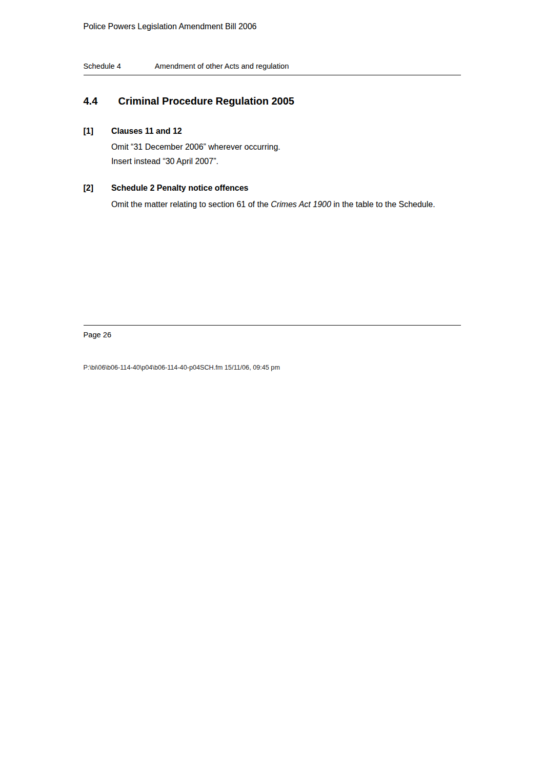Police Powers Legislation Amendment Bill 2006
Schedule 4 Amendment of other Acts and regulation
4.4 Criminal Procedure Regulation 2005
[1] Clauses 11 and 12
Omit “31 December 2006” wherever occurring.
Insert instead “30 April 2007”.
[2] Schedule 2 Penalty notice offences
Omit the matter relating to section 61 of the Crimes Act 1900 in the table to the Schedule.
Page 26
P:\bi\06\b06-114-40\p04\b06-114-40-p04SCH.fm 15/11/06, 09:45 pm